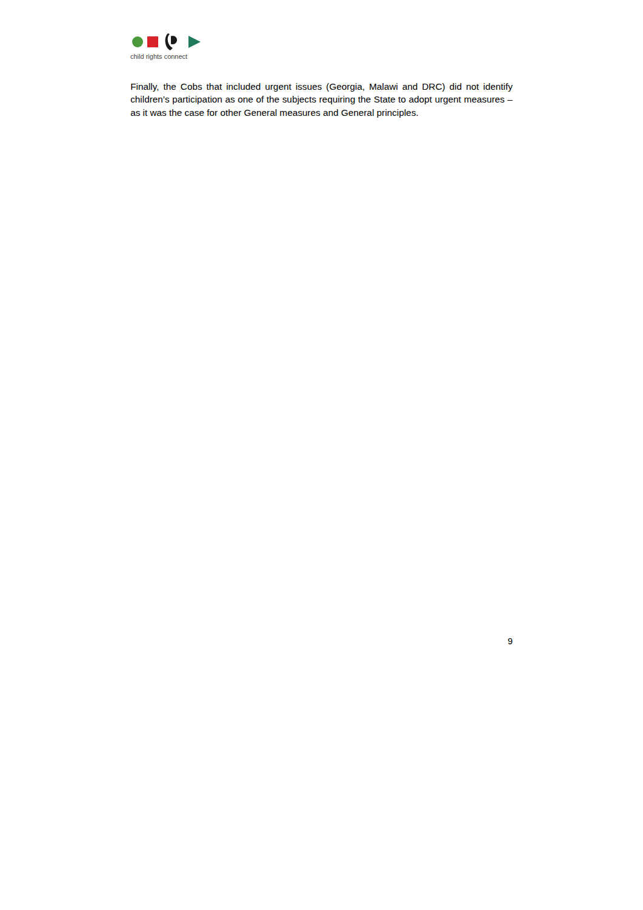child rights connect
Finally, the Cobs that included urgent issues (Georgia, Malawi and DRC) did not identify children’s participation as one of the subjects requiring the State to adopt urgent measures – as it was the case for other General measures and General principles.
9